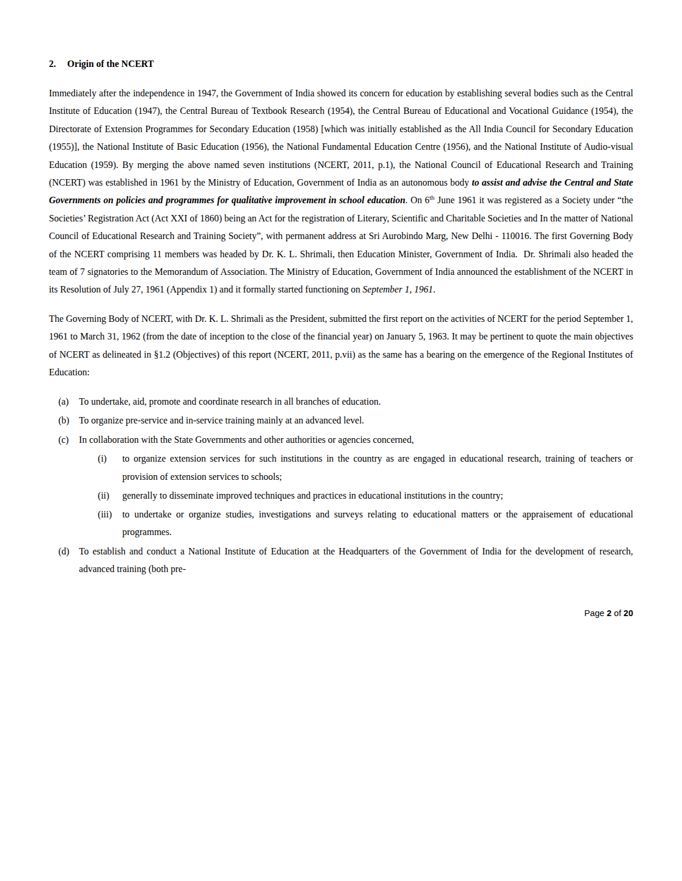2. Origin of the NCERT
Immediately after the independence in 1947, the Government of India showed its concern for education by establishing several bodies such as the Central Institute of Education (1947), the Central Bureau of Textbook Research (1954), the Central Bureau of Educational and Vocational Guidance (1954), the Directorate of Extension Programmes for Secondary Education (1958) [which was initially established as the All India Council for Secondary Education (1955)], the National Institute of Basic Education (1956), the National Fundamental Education Centre (1956), and the National Institute of Audio-visual Education (1959). By merging the above named seven institutions (NCERT, 2011, p.1), the National Council of Educational Research and Training (NCERT) was established in 1961 by the Ministry of Education, Government of India as an autonomous body to assist and advise the Central and State Governments on policies and programmes for qualitative improvement in school education. On 6th June 1961 it was registered as a Society under “the Societies’ Registration Act (Act XXI of 1860) being an Act for the registration of Literary, Scientific and Charitable Societies and In the matter of National Council of Educational Research and Training Society”, with permanent address at Sri Aurobindo Marg, New Delhi - 110016. The first Governing Body of the NCERT comprising 11 members was headed by Dr. K. L. Shrimali, then Education Minister, Government of India. Dr. Shrimali also headed the team of 7 signatories to the Memorandum of Association. The Ministry of Education, Government of India announced the establishment of the NCERT in its Resolution of July 27, 1961 (Appendix 1) and it formally started functioning on September 1, 1961.
The Governing Body of NCERT, with Dr. K. L. Shrimali as the President, submitted the first report on the activities of NCERT for the period September 1, 1961 to March 31, 1962 (from the date of inception to the close of the financial year) on January 5, 1963. It may be pertinent to quote the main objectives of NCERT as delineated in §1.2 (Objectives) of this report (NCERT, 2011, p.vii) as the same has a bearing on the emergence of the Regional Institutes of Education:
(a) To undertake, aid, promote and coordinate research in all branches of education.
(b) To organize pre-service and in-service training mainly at an advanced level.
(c) In collaboration with the State Governments and other authorities or agencies concerned,
(i) to organize extension services for such institutions in the country as are engaged in educational research, training of teachers or provision of extension services to schools;
(ii) generally to disseminate improved techniques and practices in educational institutions in the country;
(iii) to undertake or organize studies, investigations and surveys relating to educational matters or the appraisement of educational programmes.
(d) To establish and conduct a National Institute of Education at the Headquarters of the Government of India for the development of research, advanced training (both pre-
Page 2 of 20